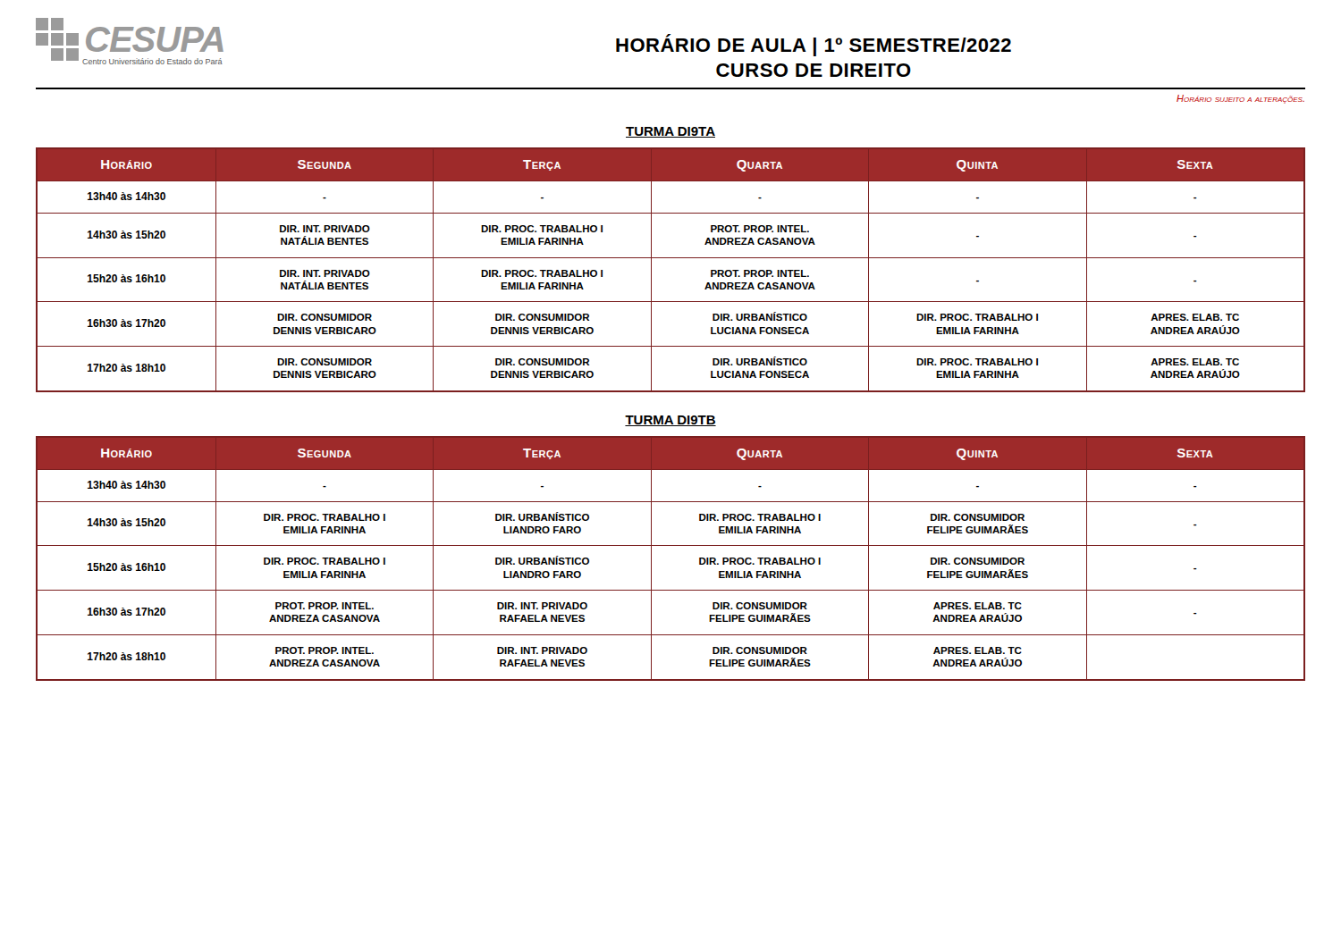CESUPA
Centro Universitário do Estado do Pará
HORÁRIO DE AULA | 1º SEMESTRE/2022
CURSO DE DIREITO
Horário sujeito a alterações.
TURMA DI9TA
| Horário | Segunda | Terça | Quarta | Quinta | Sexta |
| --- | --- | --- | --- | --- | --- |
| 13h40 às 14h30 | - | - | - | - | - |
| 14h30 às 15h20 | DIR. INT. PRIVADO NATÁLIA BENTES | DIR. PROC. TRABALHO I EMILIA FARINHA | PROT. PROP. INTEL. ANDREZA CASANOVA | - | - |
| 15h20 às 16h10 | DIR. INT. PRIVADO NATÁLIA BENTES | DIR. PROC. TRABALHO I EMILIA FARINHA | PROT. PROP. INTEL. ANDREZA CASANOVA | - | - |
| 16h30 às 17h20 | DIR. CONSUMIDOR DENNIS VERBICARO | DIR. CONSUMIDOR DENNIS VERBICARO | DIR. URBANÍSTICO LUCIANA FONSECA | DIR. PROC. TRABALHO I EMILIA FARINHA | APRES. ELAB. TC ANDREA ARAÚJO |
| 17h20 às 18h10 | DIR. CONSUMIDOR DENNIS VERBICARO | DIR. CONSUMIDOR DENNIS VERBICARO | DIR. URBANÍSTICO LUCIANA FONSECA | DIR. PROC. TRABALHO I EMILIA FARINHA | APRES. ELAB. TC ANDREA ARAÚJO |
TURMA DI9TB
| Horário | Segunda | Terça | Quarta | Quinta | Sexta |
| --- | --- | --- | --- | --- | --- |
| 13h40 às 14h30 | - | - | - | - | - |
| 14h30 às 15h20 | DIR. PROC. TRABALHO I EMILIA FARINHA | DIR. URBANÍSTICO LIANDRO FARO | DIR. PROC. TRABALHO I EMILIA FARINHA | DIR. CONSUMIDOR FELIPE GUIMARÃES | - |
| 15h20 às 16h10 | DIR. PROC. TRABALHO I EMILIA FARINHA | DIR. URBANÍSTICO LIANDRO FARO | DIR. PROC. TRABALHO I EMILIA FARINHA | DIR. CONSUMIDOR FELIPE GUIMARÃES | - |
| 16h30 às 17h20 | PROT. PROP. INTEL. ANDREZA CASANOVA | DIR. INT. PRIVADO RAFAELA NEVES | DIR. CONSUMIDOR FELIPE GUIMARÃES | APRES. ELAB. TC ANDREA ARAÚJO | - |
| 17h20 às 18h10 | PROT. PROP. INTEL. ANDREZA CASANOVA | DIR. INT. PRIVADO RAFAELA NEVES | DIR. CONSUMIDOR FELIPE GUIMARÃES | APRES. ELAB. TC ANDREA ARAÚJO | |